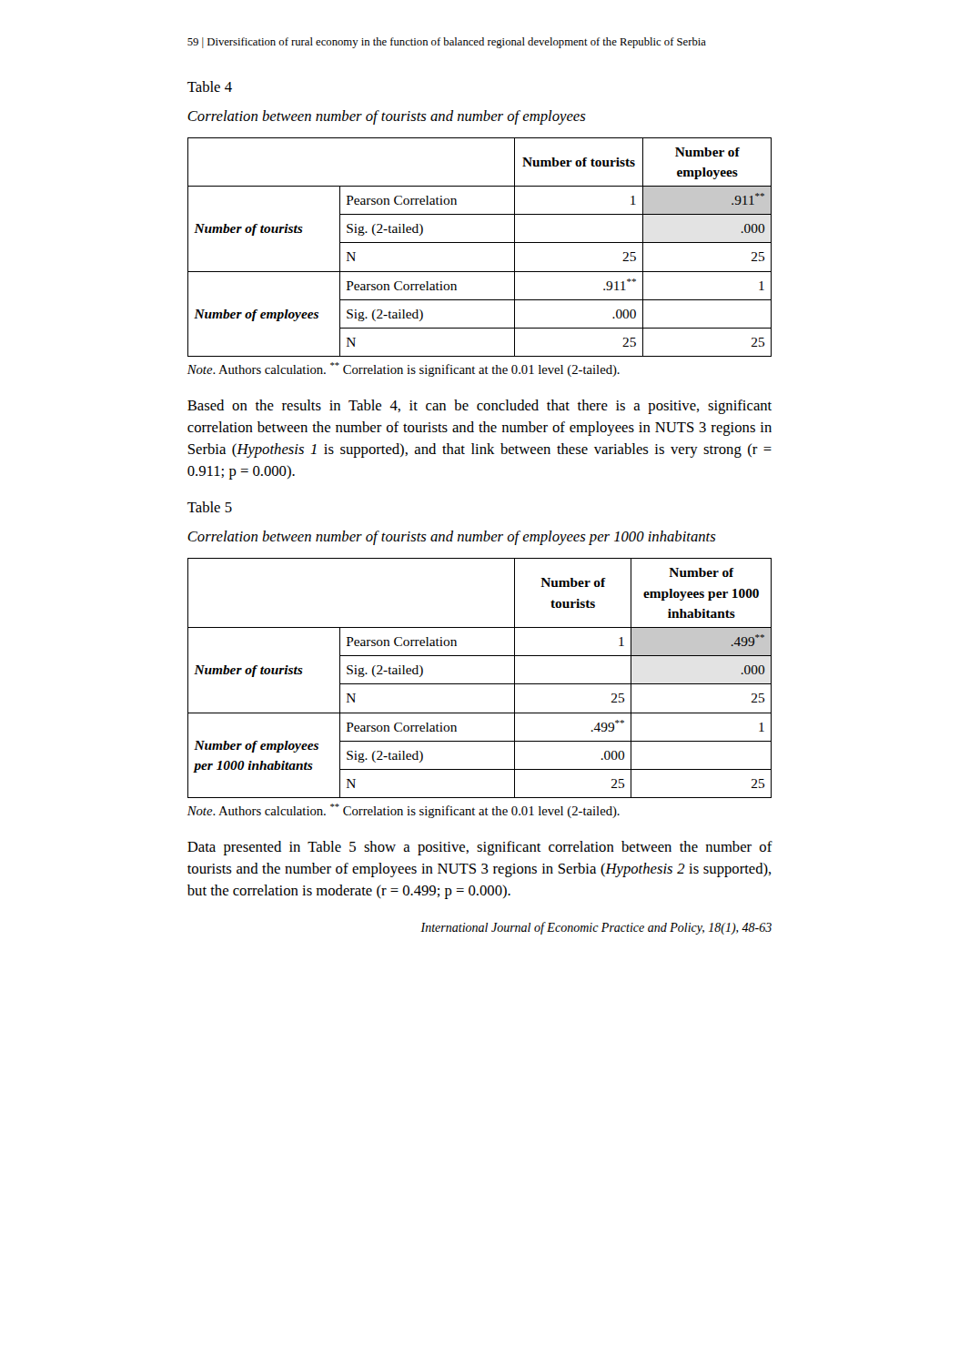59 | Diversification of rural economy in the function of balanced regional development of the Republic of Serbia
Table 4
Correlation between number of tourists and number of employees
| | Number of tourists | Number of employees |
| Number of tourists | Pearson Correlation | 1 | .911 ** |
| Sig. (2-tailed) | | .000 |
| N | 25 | 25 |
| Number of employees | Pearson Correlation | .911 ** | 1 |
| Sig. (2-tailed) | .000 | |
| N | 25 | 25 |
Note. Authors calculation. ** Correlation is significant at the 0.01 level (2-tailed).
Based on the results in Table 4, it can be concluded that there is a positive, significant correlation between the number of tourists and the number of employees in NUTS 3 regions in Serbia (Hypothesis 1 is supported), and that link between these variables is very strong (r = 0.911; p = 0.000).
Table 5
Correlation between number of tourists and number of employees per 1000 inhabitants
| | Number of tourists | Number of employees per 1000 inhabitants |
| Number of tourists | Pearson Correlation | 1 | .499 ** |
| Sig. (2-tailed) | | .000 |
| N | 25 | 25 |
| Number of employees per 1000 inhabitants | Pearson Correlation | .499 ** | 1 |
| Sig. (2-tailed) | .000 | |
| N | 25 | 25 |
Note. Authors calculation. ** Correlation is significant at the 0.01 level (2-tailed).
Data presented in Table 5 show a positive, significant correlation between the number of tourists and the number of employees in NUTS 3 regions in Serbia (Hypothesis 2 is supported), but the correlation is moderate (r = 0.499; p = 0.000).
International Journal of Economic Practice and Policy, 18(1), 48-63